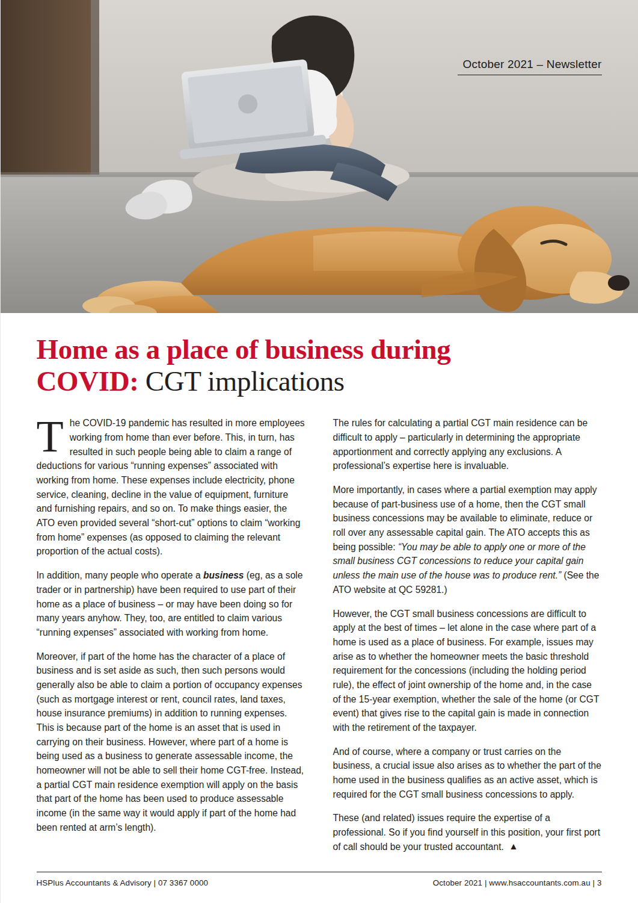October 2021 – Newsletter
Home as a place of business during
COVID: CGT implications
The COVID-19 pandemic has resulted in more employees working from home than ever before. This, in turn, has resulted in such people being able to claim a range of deductions for various “running expenses” associated with working from home. These expenses include electricity, phone service, cleaning, decline in the value of equipment, furniture and furnishing repairs, and so on. To make things easier, the ATO even provided several “short-cut” options to claim “working from home” expenses (as opposed to claiming the relevant proportion of the actual costs).
In addition, many people who operate a business (eg, as a sole trader or in partnership) have been required to use part of their home as a place of business – or may have been doing so for many years anyhow. They, too, are entitled to claim various “running expenses” associated with working from home.
Moreover, if part of the home has the character of a place of business and is set aside as such, then such persons would generally also be able to claim a portion of occupancy expenses (such as mortgage interest or rent, council rates, land taxes, house insurance premiums) in addition to running expenses. This is because part of the home is an asset that is used in carrying on their business. However, where part of a home is being used as a business to generate assessable income, the homeowner will not be able to sell their home CGT-free. Instead, a partial CGT main residence exemption will apply on the basis that part of the home has been used to produce assessable income (in the same way it would apply if part of the home had been rented at arm’s length).
The rules for calculating a partial CGT main residence can be difficult to apply – particularly in determining the appropriate apportionment and correctly applying any exclusions. A professional’s expertise here is invaluable.
More importantly, in cases where a partial exemption may apply because of part-business use of a home, then the CGT small business concessions may be available to eliminate, reduce or roll over any assessable capital gain. The ATO accepts this as being possible: “You may be able to apply one or more of the small business CGT concessions to reduce your capital gain unless the main use of the house was to produce rent.” (See the ATO website at QC 59281.)
However, the CGT small business concessions are difficult to apply at the best of times – let alone in the case where part of a home is used as a place of business. For example, issues may arise as to whether the homeowner meets the basic threshold requirement for the concessions (including the holding period rule), the effect of joint ownership of the home and, in the case of the 15-year exemption, whether the sale of the home (or CGT event) that gives rise to the capital gain is made in connection with the retirement of the taxpayer.
And of course, where a company or trust carries on the business, a crucial issue also arises as to whether the part of the home used in the business qualifies as an active asset, which is required for the CGT small business concessions to apply.
These (and related) issues require the expertise of a professional. So if you find yourself in this position, your first port of call should be your trusted accountant. ▲
HSPlus Accountants & Advisory | 07 3367 0000
October 2021 | www.hsaccountants.com.au | 3